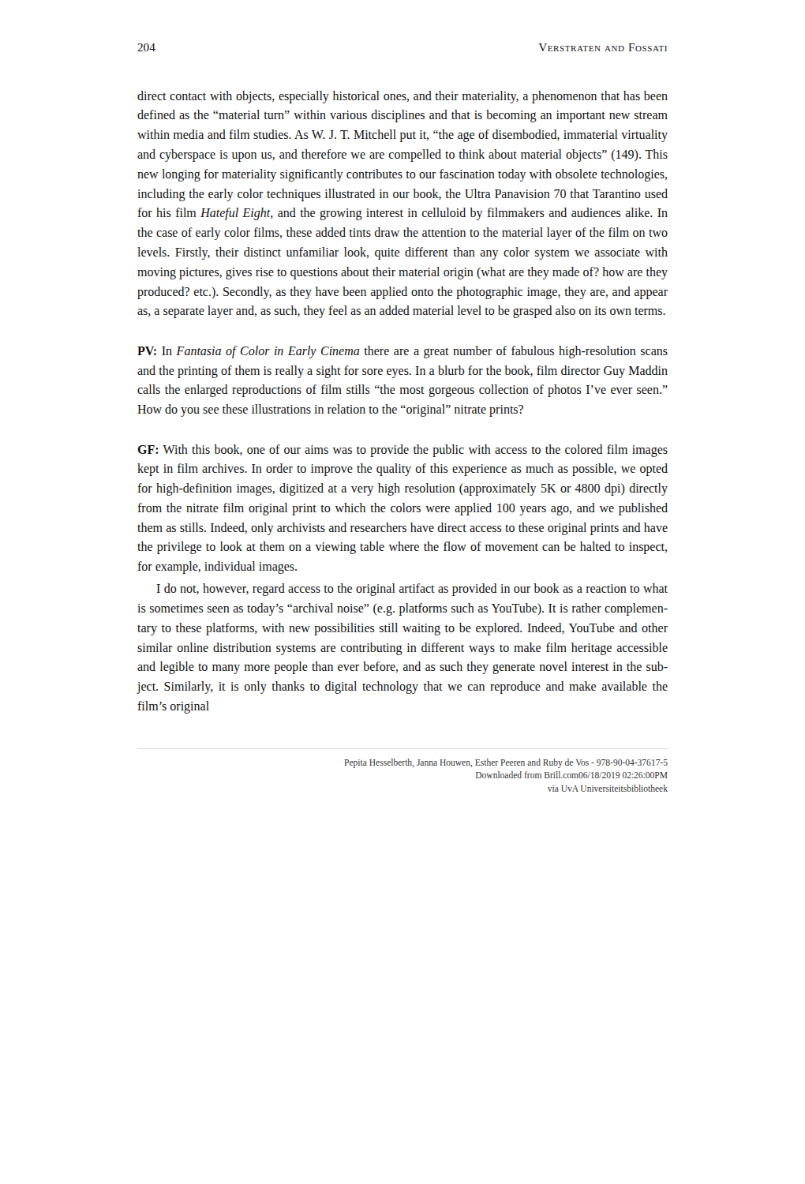204 Verstraten and Fossati
direct contact with objects, especially historical ones, and their materiality, a phenomenon that has been defined as the “material turn” within various disciplines and that is becoming an important new stream within media and film studies. As W. J. T. Mitchell put it, “the age of disembodied, immaterial virtuality and cyberspace is upon us, and therefore we are compelled to think about material objects” (149). This new longing for materiality significantly contributes to our fascination today with obsolete technologies, including the early color techniques illustrated in our book, the Ultra Panavision 70 that Tarantino used for his film Hateful Eight, and the growing interest in celluloid by filmmakers and audiences alike. In the case of early color films, these added tints draw the attention to the material layer of the film on two levels. Firstly, their distinct unfamiliar look, quite different than any color system we associate with moving pictures, gives rise to questions about their material origin (what are they made of? how are they produced? etc.). Secondly, as they have been applied onto the photographic image, they are, and appear as, a separate layer and, as such, they feel as an added material level to be grasped also on its own terms.
PV: In Fantasia of Color in Early Cinema there are a great number of fabulous high-resolution scans and the printing of them is really a sight for sore eyes. In a blurb for the book, film director Guy Maddin calls the enlarged reproductions of film stills “the most gorgeous collection of photos I’ve ever seen.” How do you see these illustrations in relation to the “original” nitrate prints?
GF: With this book, one of our aims was to provide the public with access to the colored film images kept in film archives. In order to improve the quality of this experience as much as possible, we opted for high-definition images, digitized at a very high resolution (approximately 5K or 4800 dpi) directly from the nitrate film original print to which the colors were applied 100 years ago, and we published them as stills. Indeed, only archivists and researchers have direct access to these original prints and have the privilege to look at them on a viewing table where the flow of movement can be halted to inspect, for example, individual images.
I do not, however, regard access to the original artifact as provided in our book as a reaction to what is sometimes seen as today’s “archival noise” (e.g. platforms such as YouTube). It is rather complementary to these platforms, with new possibilities still waiting to be explored. Indeed, YouTube and other similar online distribution systems are contributing in different ways to make film heritage accessible and legible to many more people than ever before, and as such they generate novel interest in the subject. Similarly, it is only thanks to digital technology that we can reproduce and make available the film’s original
Pepita Hesselberth, Janna Houwen, Esther Peeren and Ruby de Vos - 978-90-04-37617-5
Downloaded from Brill.com06/18/2019 02:26:00PM
via UvA Universiteitsbibliotheek